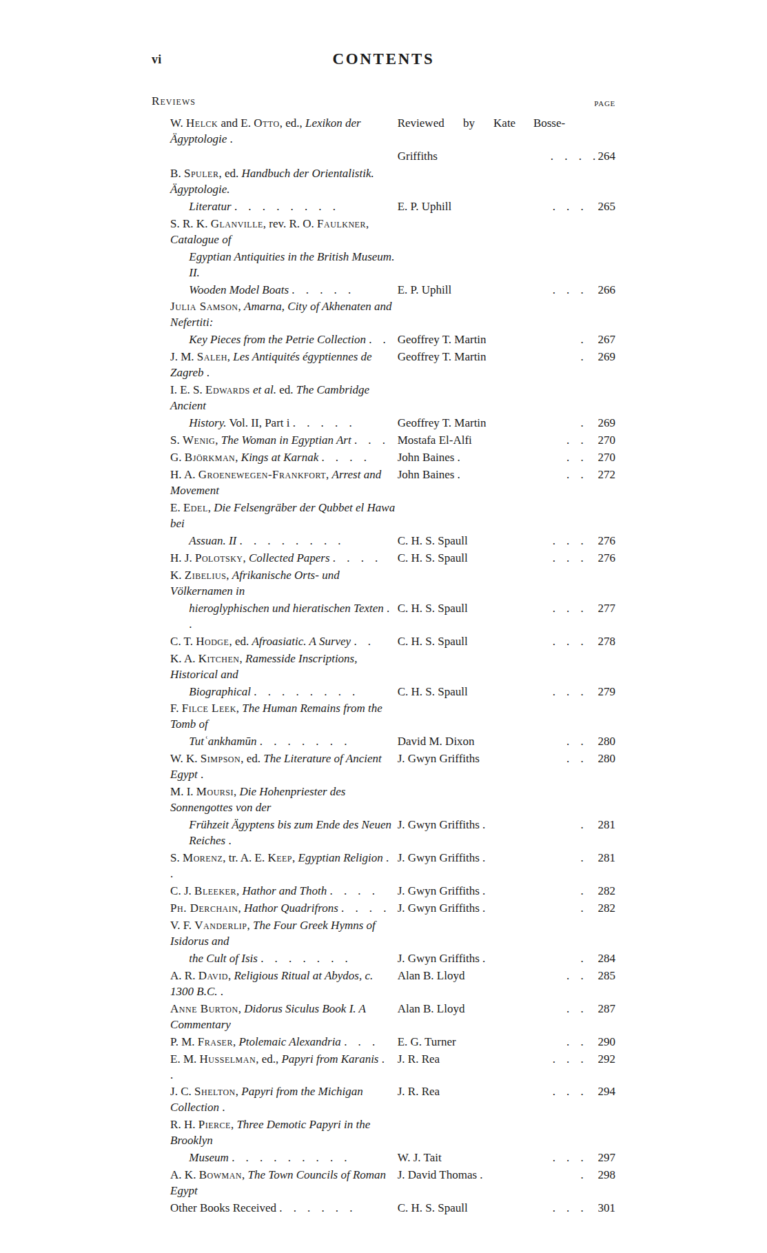vi
Contents
Reviews page
| W. Helck and E. Otto , ed., Lexikon der Ägyptologie . | Reviewed by Kate Bosse- | | |
| | Griffiths | . . . . | 264 |
| B. Spuler , ed. Handbuch der Orientalistik. Ägyptologie. | | | |
| Literatur . . . . . . . . | E. P. Uphill | . . . | 265 |
| S. R. K. Glanville , rev. R. O. Faulkner , Catalogue of | | | |
| Egyptian Antiquities in the British Museum. II. | | | |
| Wooden Model Boats . . . . . | E. P. Uphill | . . . | 266 |
| Julia Samson , Amarna, City of Akhenaten and Nefertiti: | | | |
| Key Pieces from the Petrie Collection . . | Geoffrey T. Martin | . | 267 |
| J. M. Saleh , Les Antiquités égyptiennes de Zagreb . | Geoffrey T. Martin | . | 269 |
| I. E. S. Edwards et al. ed. The Cambridge Ancient | | | |
| History. Vol. II, Part i . . . . . | Geoffrey T. Martin | . | 269 |
| S. Wenig , The Woman in Egyptian Art . . . | Mostafa El-Alfi | . . | 270 |
| G. Björkman , Kings at Karnak . . . . | John Baines . | . . | 270 |
| H. A. Groenewegen-Frankfort , Arrest and Movement | John Baines . | . . | 272 |
| E. Edel , Die Felsengräber der Qubbet el Hawa bei | | | |
| Assuan. II . . . . . . . . | C. H. S. Spaull | . . . | 276 |
| H. J. Polotsky , Collected Papers . . . . | C. H. S. Spaull | . . . | 276 |
| K. Zibelius , Afrikanische Orts- und Völkernamen in | | | |
| hieroglyphischen und hieratischen Texten . . | C. H. S. Spaull | . . . | 277 |
| C. T. Hodge , ed. Afroasiatic. A Survey . . | C. H. S. Spaull | . . . | 278 |
| K. A. Kitchen , Ramesside Inscriptions, Historical and | | | |
| Biographical . . . . . . . . | C. H. S. Spaull | . . . | 279 |
| F. Filce Leek , The Human Remains from the Tomb of | | | |
| Tutʿankhamūn . . . . . . . | David M. Dixon | . . | 280 |
| W. K. Simpson , ed. The Literature of Ancient Egypt . | J. Gwyn Griffiths | . . | 280 |
| M. I. Moursi , Die Hohenpriester des Sonnengottes von der | | | |
| Frühzeit Ägyptens bis zum Ende des Neuen Reiches . | J. Gwyn Griffiths . | . | 281 |
| S. Morenz , tr. A. E. Keep , Egyptian Religion . . | J. Gwyn Griffiths . | . | 281 |
| C. J. Bleeker , Hathor and Thoth . . . . | J. Gwyn Griffiths . | . | 282 |
| Ph. Derchain , Hathor Quadrifrons . . . . | J. Gwyn Griffiths . | . | 282 |
| V. F. Vanderlip , The Four Greek Hymns of Isidorus and | | | |
| the Cult of Isis . . . . . . . | J. Gwyn Griffiths . | . | 284 |
| A. R. David , Religious Ritual at Abydos, c. 1300 B.C. . | Alan B. Lloyd | . . | 285 |
| Anne Burton , Didorus Siculus Book I. A Commentary | Alan B. Lloyd | . . | 287 |
| P. M. Fraser , Ptolemaic Alexandria . . . | E. G. Turner | . . | 290 |
| E. M. Husselman , ed., Papyri from Karanis . . | J. R. Rea | . . . | 292 |
| J. C. Shelton , Papyri from the Michigan Collection . | J. R. Rea | . . . | 294 |
| R. H. Pierce , Three Demotic Papyri in the Brooklyn | | | |
| Museum . . . . . . . . . | W. J. Tait | . . . | 297 |
| A. K. Bowman , The Town Councils of Roman Egypt | J. David Thomas . | . | 298 |
| Other Books Received . . . . . . | C. H. S. Spaull | . . . | 301 |